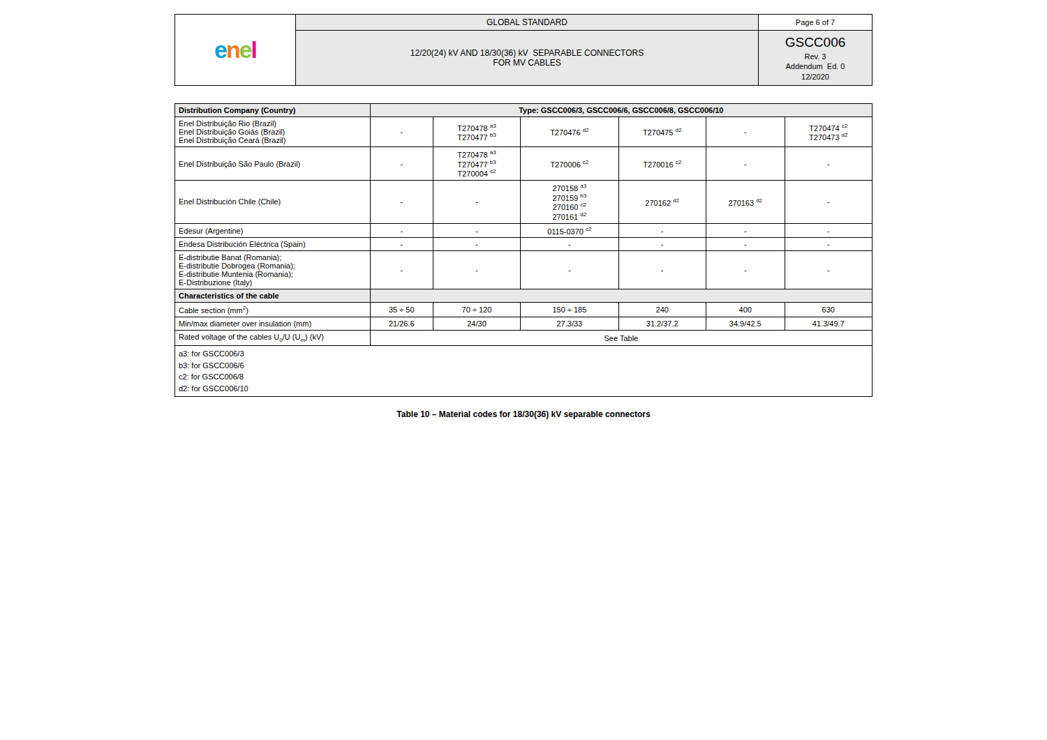| e n e l | GLOBAL STANDARD | Page 6 of 7 |
| 12/20(24) kV AND 18/30(36) kV SEPARABLE CONNECTORS FOR MV CABLES | GSCC006 Rev. 3 Addendum Ed. 0 12/2020 |
| Distribution Company (Country) | Type: GSCC006/3, GSCC006/6, GSCC006/8, GSCC006/10 |
| Enel Distribuição Rio (Brazil) Enel Distribuição Goiás (Brazil) Enel Distribuição Ceará (Brazil) | - | T270478 a3 T270477 b3 | T270476 d2 | T270475 d2 | - | T270474 c2 T270473 d2 |
| Enel Distribuição São Paulo (Brazil) | - | T270478 a3 T270477 b3 T270004 c2 | T270006 c2 | T270016 c2 | - | - |
| Enel Distribución Chile (Chile) | - | - | 270158 a3 270159 b3 270160 c2 270161 d2 | 270162 d2 | 270163 d2 | - |
| Edesur (Argentine) | - | - | 0115-0370 c2 | - | - | - |
| Endesa Distribución Eléctrica (Spain) | - | - | - | - | - | - |
| E-distributie Banat (Romania); E-distributie Dobrogea (Romania); E-distributie Muntenia (Romania); E-Distribuzione (Italy) | - | - | - | - | - | - |
| Characteristics of the cable | |
| Cable section (mm 2 ) | 35 ÷ 50 | 70 ÷ 120 | 150 ÷ 185 | 240 | 400 | 630 |
| Min/max diameter over insulation (mm) | 21/26.6 | 24/30 | 27.3/33 | 31.2/37.2 | 34.9/42.5 | 41.3/49.7 |
| Rated voltage of the cables U 0 /U (U m ) (kV) | See Table |
| a3: for GSCC006/3 b3: for GSCC006/6 c2: for GSCC006/8 d2: for GSCC006/10 |
Table 10 – Material codes for 18/30(36) kV separable connectors